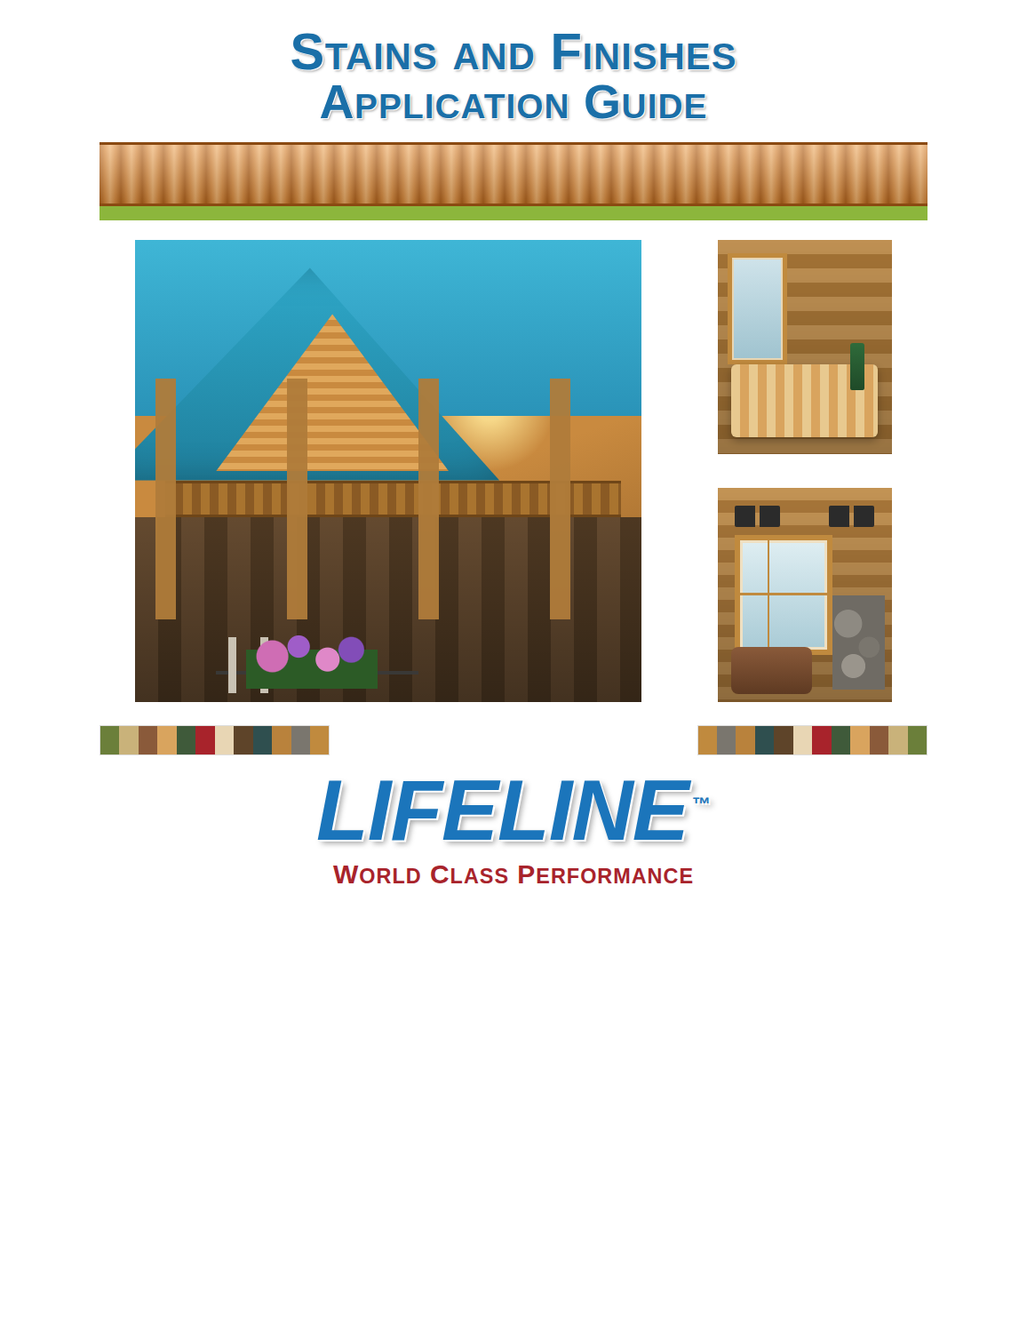STAINS AND FINISHES APPLICATION GUIDE
LIFELINE™
WORLD CLASS PERFORMANCE